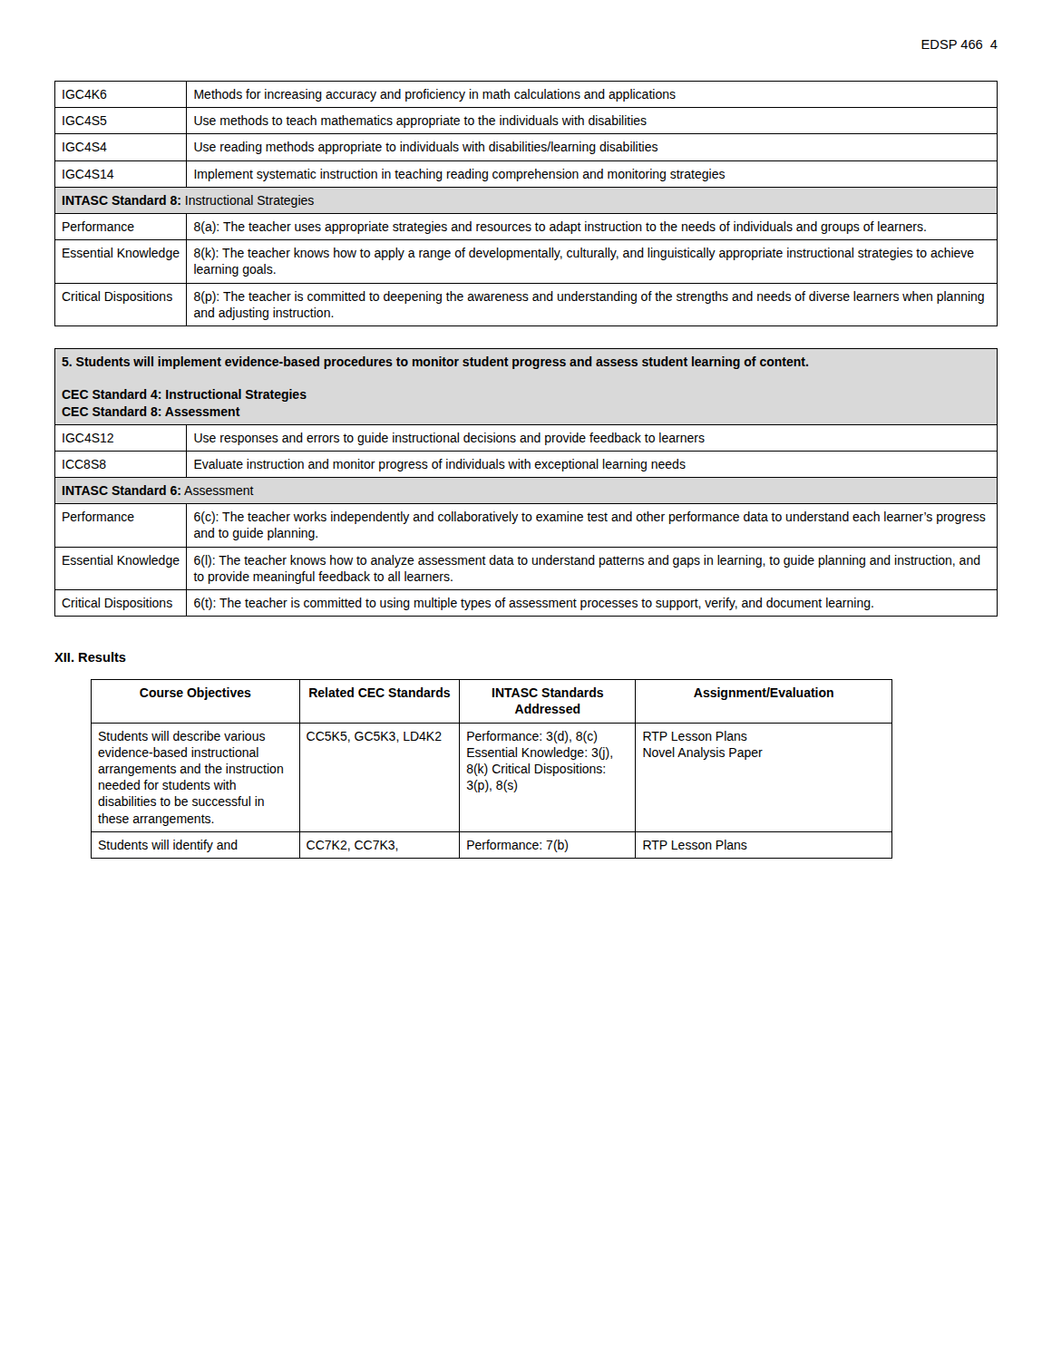EDSP 466 4
| IGC4K6 | Methods for increasing accuracy and proficiency in math calculations and applications |
| IGC4S5 | Use methods to teach mathematics appropriate to the individuals with disabilities |
| IGC4S4 | Use reading methods appropriate to individuals with disabilities/learning disabilities |
| IGC4S14 | Implement systematic instruction in teaching reading comprehension and monitoring strategies |
| INTASC Standard 8: Instructional Strategies |
| Performance | 8(a): The teacher uses appropriate strategies and resources to adapt instruction to the needs of individuals and groups of learners. |
| Essential Knowledge | 8(k): The teacher knows how to apply a range of developmentally, culturally, and linguistically appropriate instructional strategies to achieve learning goals. |
| Critical Dispositions | 8(p): The teacher is committed to deepening the awareness and understanding of the strengths and needs of diverse learners when planning and adjusting instruction. |
| 5. Students will implement evidence-based procedures to monitor student progress and assess student learning of content. CEC Standard 4: Instructional Strategies CEC Standard 8: Assessment |
| IGC4S12 | Use responses and errors to guide instructional decisions and provide feedback to learners |
| ICC8S8 | Evaluate instruction and monitor progress of individuals with exceptional learning needs |
| INTASC Standard 6: Assessment |
| Performance | 6(c): The teacher works independently and collaboratively to examine test and other performance data to understand each learner’s progress and to guide planning. |
| Essential Knowledge | 6(l): The teacher knows how to analyze assessment data to understand patterns and gaps in learning, to guide planning and instruction, and to provide meaningful feedback to all learners. |
| Critical Dispositions | 6(t): The teacher is committed to using multiple types of assessment processes to support, verify, and document learning. |
XII. Results
| Course Objectives | Related CEC Standards | INTASC Standards Addressed | Assignment/Evaluation |
| --- | --- | --- | --- |
| Students will describe various evidence-based instructional arrangements and the instruction needed for students with disabilities to be successful in these arrangements. | CC5K5, GC5K3, LD4K2 | Performance: 3(d), 8(c) Essential Knowledge: 3(j), 8(k) Critical Dispositions: 3(p), 8(s) | RTP Lesson Plans Novel Analysis Paper |
| Students will identify and | CC7K2, CC7K3, | Performance: 7(b) | RTP Lesson Plans |